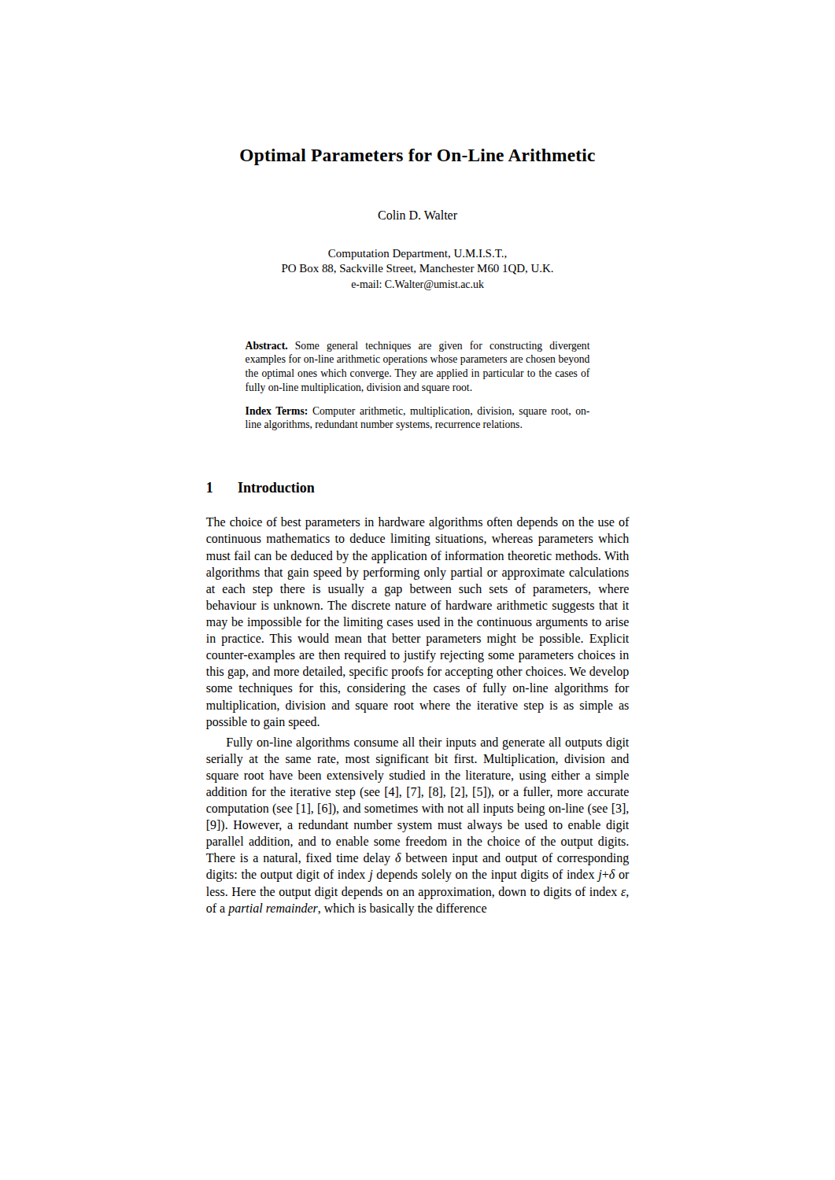Optimal Parameters for On-Line Arithmetic
Colin D. Walter
Computation Department, U.M.I.S.T.,
PO Box 88, Sackville Street, Manchester M60 1QD, U.K.
e-mail: C.Walter@umist.ac.uk
Abstract. Some general techniques are given for constructing divergent examples for on-line arithmetic operations whose parameters are chosen beyond the optimal ones which converge. They are applied in particular to the cases of fully on-line multiplication, division and square root.
Index Terms: Computer arithmetic, multiplication, division, square root, on-line algorithms, redundant number systems, recurrence relations.
1 Introduction
The choice of best parameters in hardware algorithms often depends on the use of continuous mathematics to deduce limiting situations, whereas parameters which must fail can be deduced by the application of information theoretic methods. With algorithms that gain speed by performing only partial or approximate calculations at each step there is usually a gap between such sets of parameters, where behaviour is unknown. The discrete nature of hardware arithmetic suggests that it may be impossible for the limiting cases used in the continuous arguments to arise in practice. This would mean that better parameters might be possible. Explicit counter-examples are then required to justify rejecting some parameters choices in this gap, and more detailed, specific proofs for accepting other choices. We develop some techniques for this, considering the cases of fully on-line algorithms for multiplication, division and square root where the iterative step is as simple as possible to gain speed.
Fully on-line algorithms consume all their inputs and generate all outputs digit serially at the same rate, most significant bit first. Multiplication, division and square root have been extensively studied in the literature, using either a simple addition for the iterative step (see [4], [7], [8], [2], [5]), or a fuller, more accurate computation (see [1], [6]), and sometimes with not all inputs being on-line (see [3], [9]). However, a redundant number system must always be used to enable digit parallel addition, and to enable some freedom in the choice of the output digits. There is a natural, fixed time delay δ between input and output of corresponding digits: the output digit of index j depends solely on the input digits of index j+δ or less. Here the output digit depends on an approximation, down to digits of index ε, of a partial remainder, which is basically the difference